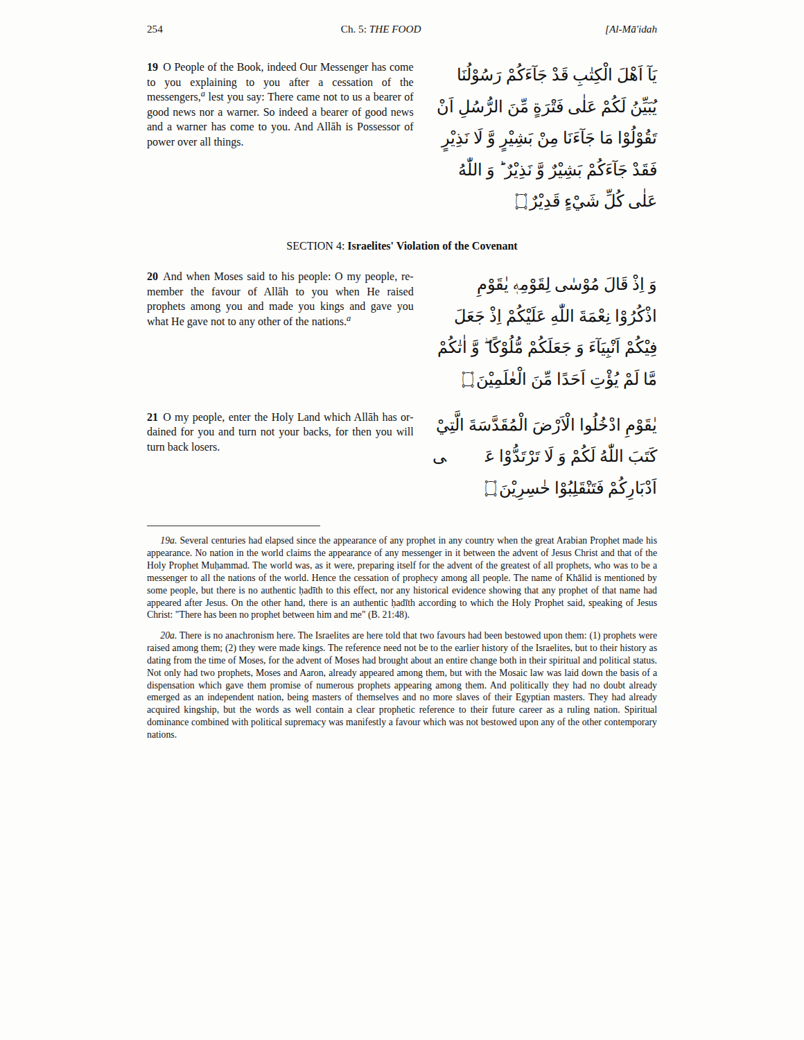254
Ch. 5: THE FOOD
[Al-Mā'idah
19 O People of the Book, indeed Our Messenger has come to you explaining to you after a cessation of the messengers,a lest you say: There came not to us a bearer of good news nor a warner. So indeed a bearer of good news and a warner has come to you. And Allāh is Possessor of power over all things.
يَآ اَهْلَ الْكِتٰبِ قَدْ جَآءَكُمْ رَسُوْلُنَا يُبَيِّنُ لَكُمْ عَلٰى فَتْرَةٍ مِّنَ الرُّسُلِ اَنْ تَقُوْلُوْا مَا جَآءَنَا مِنْ بَشِيْرٍ وَّ لَا نَذِيْرٍ فَقَدْ جَآءَكُمْ بَشِيْرٌ وَّ نَذِيْرٌ ؕ وَ اللّٰهُ عَلٰى كُلِّ شَيْءٍ قَدِيْرٌ ۝
SECTION 4: Israelites' Violation of the Covenant
20 And when Moses said to his people: O my people, remember the favour of Allāh to you when He raised prophets among you and made you kings and gave you what He gave not to any other of the nations.a
وَ اِذْ قَالَ مُوْسٰى لِقَوْمِهٖ يٰقَوْمِ اذْكُرُوْا نِعْمَةَ اللّٰهِ عَلَيْكُمْ اِذْ جَعَلَ فِيْكُمْ اَنْبِيَآءَ وَ جَعَلَكُمْ مُّلُوْكًا ۖ وَّ اٰتٰكُمْ مَّا لَمْ يُؤْتِ اَحَدًا مِّنَ الْعٰلَمِيْنَ ۝
21 O my people, enter the Holy Land which Allāh has ordained for you and turn not your backs, for then you will turn back losers.
يٰقَوْمِ ادْخُلُوا الْاَرْضَ الْمُقَدَّسَةَ الَّتِيْ كَتَبَ اللّٰهُ لَكُمْ وَ لَا تَرْتَدُّوْا عَلٰۤى اَدْبَارِكُمْ فَتَنْقَلِبُوْا خٰسِرِيْنَ ۝
19a. Several centuries had elapsed since the appearance of any prophet in any country when the great Arabian Prophet made his appearance. No nation in the world claims the appearance of any messenger in it between the advent of Jesus Christ and that of the Holy Prophet Muḥammad. The world was, as it were, preparing itself for the advent of the greatest of all prophets, who was to be a messenger to all the nations of the world. Hence the cessation of prophecy among all people. The name of Khālid is mentioned by some people, but there is no authentic ḥadīth to this effect, nor any historical evidence showing that any prophet of that name had appeared after Jesus. On the other hand, there is an authentic ḥadīth according to which the Holy Prophet said, speaking of Jesus Christ: "There has been no prophet between him and me" (B. 21:48).
20a. There is no anachronism here. The Israelites are here told that two favours had been bestowed upon them: (1) prophets were raised among them; (2) they were made kings. The reference need not be to the earlier history of the Israelites, but to their history as dating from the time of Moses, for the advent of Moses had brought about an entire change both in their spiritual and political status. Not only had two prophets, Moses and Aaron, already appeared among them, but with the Mosaic law was laid down the basis of a dispensation which gave them promise of numerous prophets appearing among them. And politically they had no doubt already emerged as an independent nation, being masters of themselves and no more slaves of their Egyptian masters. They had already acquired kingship, but the words as well contain a clear prophetic reference to their future career as a ruling nation. Spiritual dominance combined with political supremacy was manifestly a favour which was not bestowed upon any of the other contemporary nations.